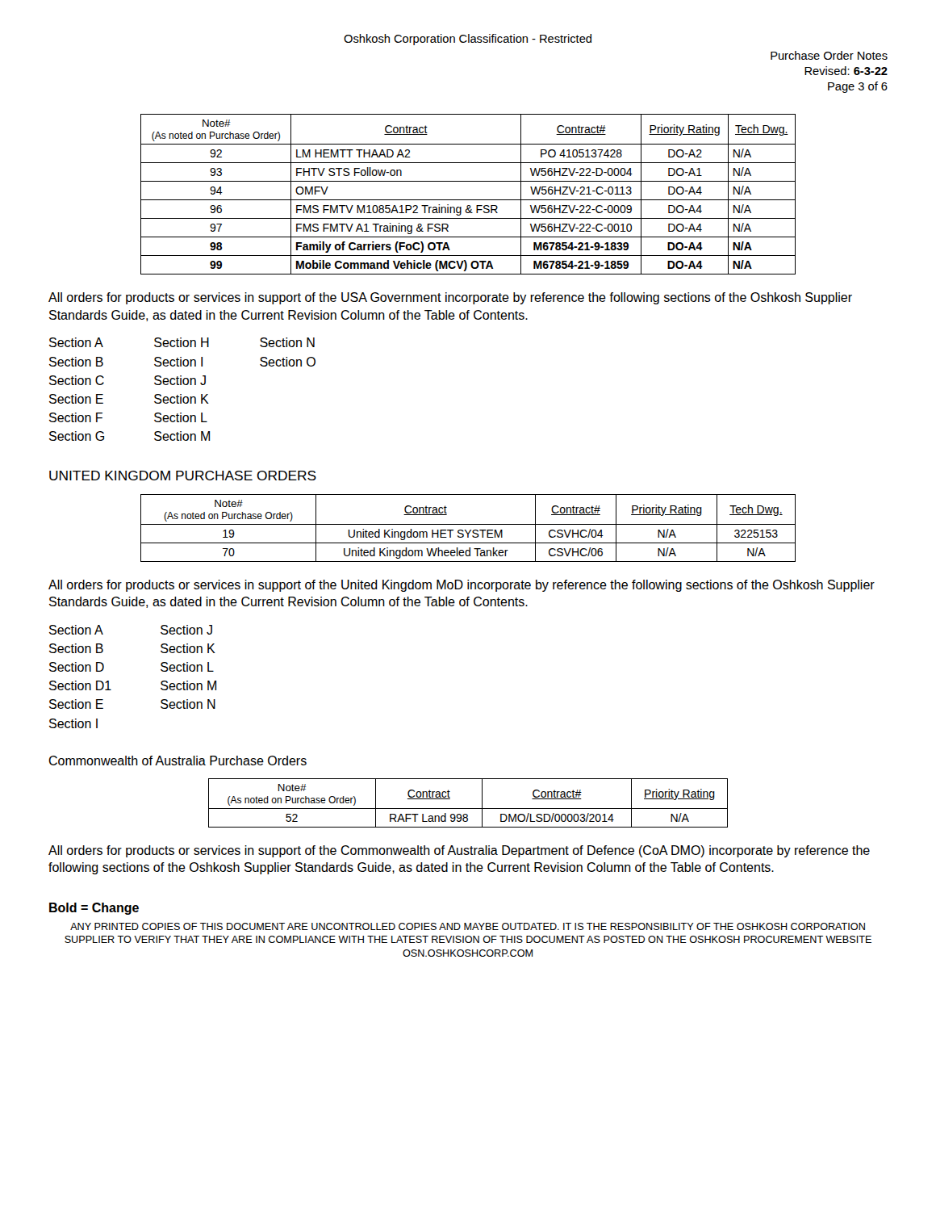Oshkosh Corporation Classification - Restricted
Purchase Order Notes
Revised: 6-3-22
Page 3 of 6
| Note# (As noted on Purchase Order) | Contract | Contract# | Priority Rating | Tech Dwg. |
| --- | --- | --- | --- | --- |
| 92 | LM HEMTT THAAD A2 | PO 4105137428 | DO-A2 | N/A |
| 93 | FHTV STS Follow-on | W56HZV-22-D-0004 | DO-A1 | N/A |
| 94 | OMFV | W56HZV-21-C-0113 | DO-A4 | N/A |
| 96 | FMS FMTV M1085A1P2 Training & FSR | W56HZV-22-C-0009 | DO-A4 | N/A |
| 97 | FMS FMTV A1 Training & FSR | W56HZV-22-C-0010 | DO-A4 | N/A |
| 98 | Family of Carriers (FoC) OTA | M67854-21-9-1839 | DO-A4 | N/A |
| 99 | Mobile Command Vehicle (MCV) OTA | M67854-21-9-1859 | DO-A4 | N/A |
All orders for products or services in support of the USA Government incorporate by reference the following sections of the Oshkosh Supplier Standards Guide, as dated in the Current Revision Column of the Table of Contents.
Section A
Section B
Section C
Section E
Section F
Section G
Section H
Section I
Section J
Section K
Section L
Section M
Section N
Section O
UNITED KINGDOM PURCHASE ORDERS
| Note# (As noted on Purchase Order) | Contract | Contract# | Priority Rating | Tech Dwg. |
| --- | --- | --- | --- | --- |
| 19 | United Kingdom HET SYSTEM | CSVHC/04 | N/A | 3225153 |
| 70 | United Kingdom Wheeled Tanker | CSVHC/06 | N/A | N/A |
All orders for products or services in support of the United Kingdom MoD incorporate by reference the following sections of the Oshkosh Supplier Standards Guide, as dated in the Current Revision Column of the Table of Contents.
Section A
Section B
Section D
Section D1
Section E
Section I
Section J
Section K
Section L
Section M
Section N
Commonwealth of Australia Purchase Orders
| Note# (As noted on Purchase Order) | Contract | Contract# | Priority Rating |
| --- | --- | --- | --- |
| 52 | RAFT Land 998 | DMO/LSD/00003/2014 | N/A |
All orders for products or services in support of the Commonwealth of Australia Department of Defence (CoA DMO) incorporate by reference the following sections of the Oshkosh Supplier Standards Guide, as dated in the Current Revision Column of the Table of Contents.
Bold = Change
ANY PRINTED COPIES OF THIS DOCUMENT ARE UNCONTROLLED COPIES AND MAYBE OUTDATED. IT IS THE RESPONSIBILITY OF THE OSHKOSH CORPORATION SUPPLIER TO VERIFY THAT THEY ARE IN COMPLIANCE WITH THE LATEST REVISION OF THIS DOCUMENT AS POSTED ON THE OSHKOSH PROCUREMENT WEBSITE
OSN.OSHKOSHCORP.COM